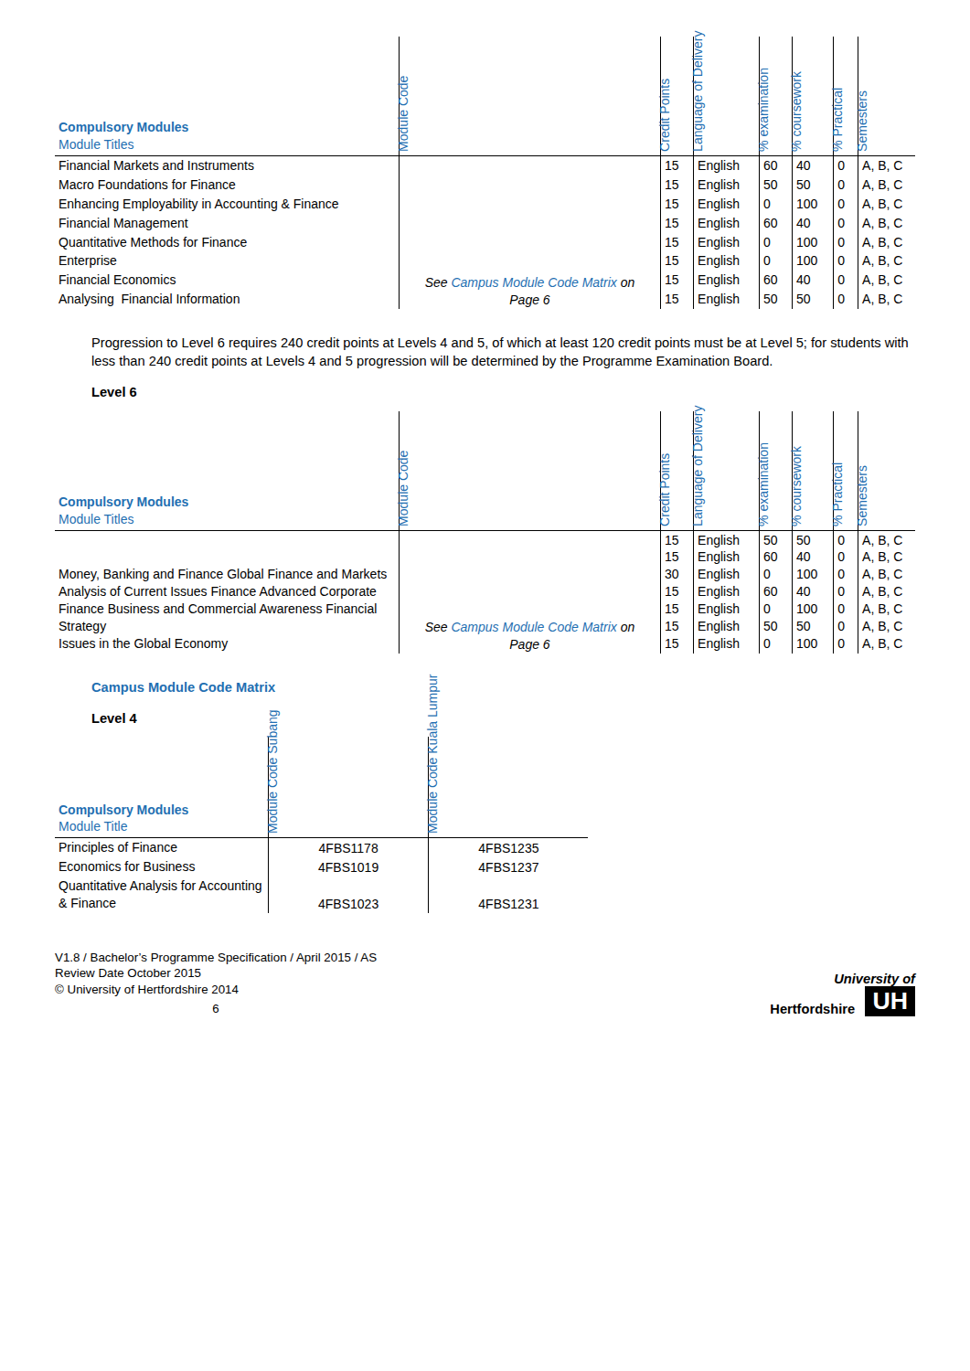| Compulsory Modules Module Titles | Module Code | Credit Points | Language of Delivery | % examination | % coursework | % Practical | Semesters |
| --- | --- | --- | --- | --- | --- | --- | --- |
| Financial Markets and Instruments | See Campus Module Code Matrix on Page 6 | 15 | English | 60 | 40 | 0 | A, B, C |
| Macro Foundations for Finance | 15 | English | 50 | 50 | 0 | A, B, C |
| Enhancing Employability in Accounting & Finance | 15 | English | 0 | 100 | 0 | A, B, C |
| Financial Management | 15 | English | 60 | 40 | 0 | A, B, C |
| Quantitative Methods for Finance | 15 | English | 0 | 100 | 0 | A, B, C |
| Enterprise | 15 | English | 0 | 100 | 0 | A, B, C |
| Financial Economics | 15 | English | 60 | 40 | 0 | A, B, C |
| Analysing Financial Information | 15 | English | 50 | 50 | 0 | A, B, C |
Progression to Level 6 requires 240 credit points at Levels 4 and 5, of which at least 120 credit points must be at Level 5; for students with less than 240 credit points at Levels 4 and 5 progression will be determined by the Programme Examination Board.
Level 6
| Compulsory Modules Module Titles | Module Code | Credit Points | Language of Delivery | % examination | % coursework | % Practical | Semesters |
| --- | --- | --- | --- | --- | --- | --- | --- |
| Money, Banking and Finance Global Finance and Markets Analysis of Current Issues Finance Advanced Corporate Finance Business and Commercial Awareness Financial Strategy Issues in the Global Economy | See Campus Module Code Matrix on Page 6 | 15 15 30 15 15 15 15 | English English English English English English English | 50 60 0 60 0 50 0 | 50 40 100 40 100 50 100 | 0 0 0 0 0 0 0 | A, B, C A, B, C A, B, C A, B, C A, B, C A, B, C A, B, C |
Campus Module Code Matrix
Level 4
| Compulsory Modules Module Title | Module Code Subang | Module Code Kuala Lumpur |
| --- | --- | --- |
| Principles of Finance | 4FBS1178 | 4FBS1235 |
| Economics for Business | 4FBS1019 | 4FBS1237 |
| Quantitative Analysis for Accounting & Finance | 4FBS1023 | 4FBS1231 |
V1.8 / Bachelor’s Programme Specification / April 2015 / AS
Review Date October 2015
© University of Hertfordshire 2014
6
University of
Hertfordshire UH